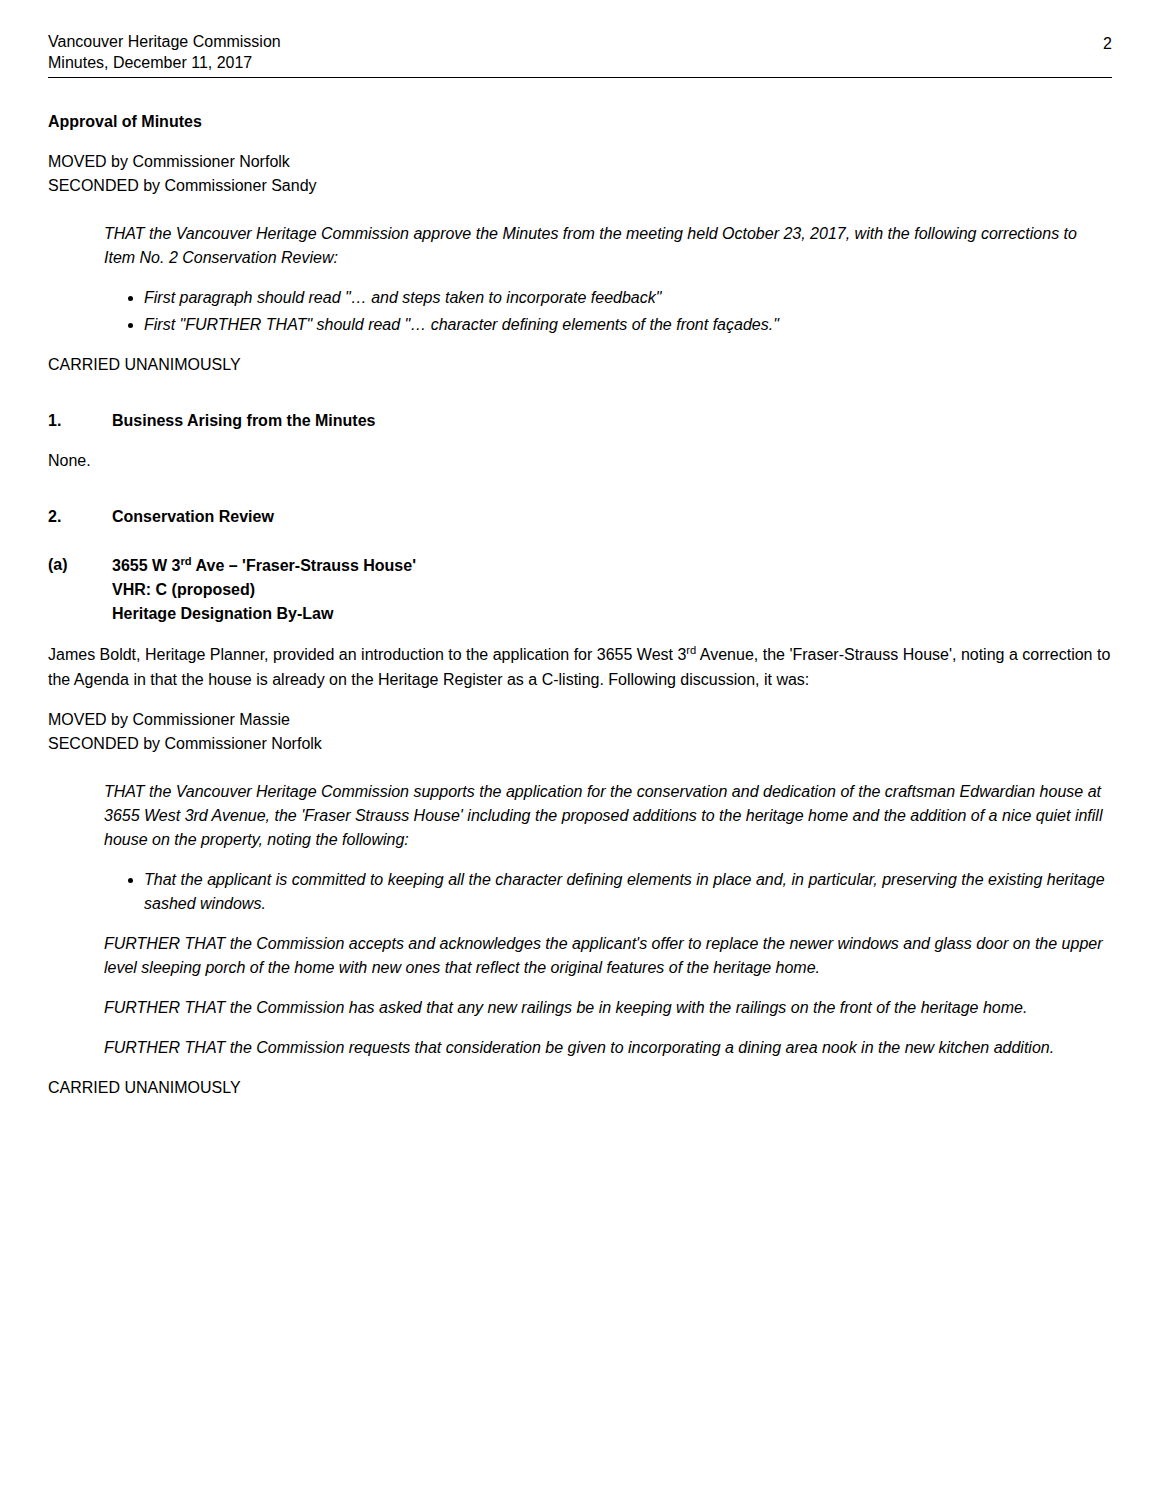Vancouver Heritage Commission
Minutes, December 11, 2017
2
Approval of Minutes
MOVED by Commissioner Norfolk
SECONDED by Commissioner Sandy
THAT the Vancouver Heritage Commission approve the Minutes from the meeting held October 23, 2017, with the following corrections to Item No. 2 Conservation Review:
First paragraph should read "… and steps taken to incorporate feedback"
First "FURTHER THAT" should read "… character defining elements of the front façades."
CARRIED UNANIMOUSLY
1. Business Arising from the Minutes
None.
2. Conservation Review
(a) 3655 W 3rd Ave – 'Fraser-Strauss House'
VHR: C (proposed)
Heritage Designation By-Law
James Boldt, Heritage Planner, provided an introduction to the application for 3655 West 3rd Avenue, the 'Fraser-Strauss House', noting a correction to the Agenda in that the house is already on the Heritage Register as a C-listing. Following discussion, it was:
MOVED by Commissioner Massie
SECONDED by Commissioner Norfolk
THAT the Vancouver Heritage Commission supports the application for the conservation and dedication of the craftsman Edwardian house at 3655 West 3rd Avenue, the 'Fraser Strauss House' including the proposed additions to the heritage home and the addition of a nice quiet infill house on the property, noting the following:
That the applicant is committed to keeping all the character defining elements in place and, in particular, preserving the existing heritage sashed windows.
FURTHER THAT the Commission accepts and acknowledges the applicant's offer to replace the newer windows and glass door on the upper level sleeping porch of the home with new ones that reflect the original features of the heritage home.
FURTHER THAT the Commission has asked that any new railings be in keeping with the railings on the front of the heritage home.
FURTHER THAT the Commission requests that consideration be given to incorporating a dining area nook in the new kitchen addition.
CARRIED UNANIMOUSLY